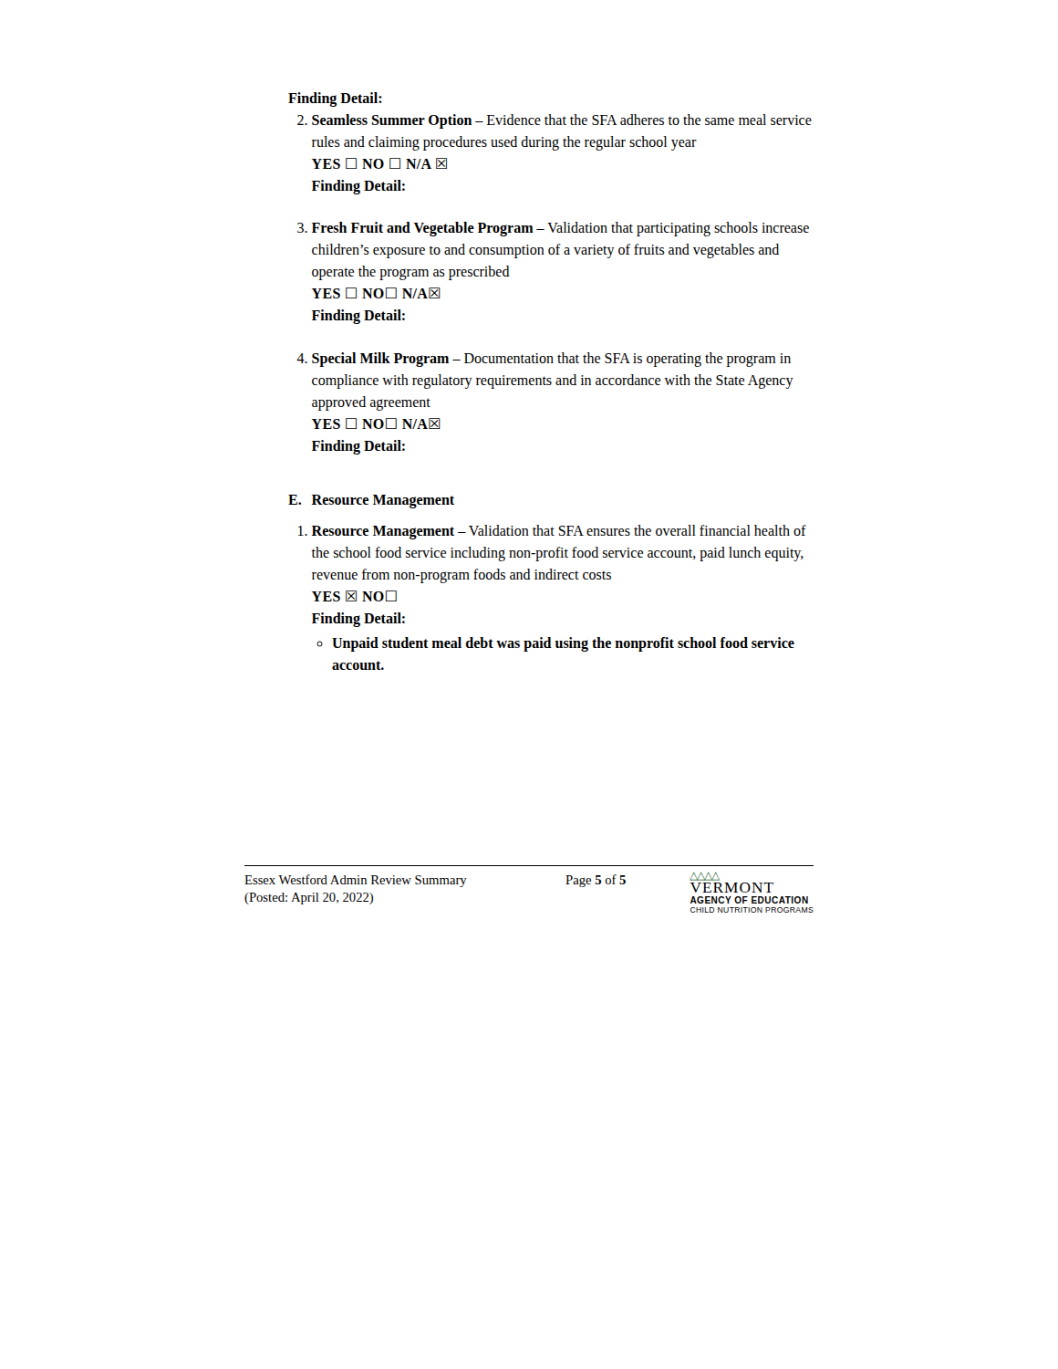Finding Detail:
Seamless Summer Option – Evidence that the SFA adheres to the same meal service rules and claiming procedures used during the regular school year
YES ☐ NO ☐ N/A ☒
Finding Detail:
Fresh Fruit and Vegetable Program – Validation that participating schools increase children’s exposure to and consumption of a variety of fruits and vegetables and operate the program as prescribed
YES ☐ NO☐ N/A☒
Finding Detail:
Special Milk Program – Documentation that the SFA is operating the program in compliance with regulatory requirements and in accordance with the State Agency approved agreement
YES ☐ NO☐ N/A☒
Finding Detail:
E. Resource Management
Resource Management – Validation that SFA ensures the overall financial health of the school food service including non-profit food service account, paid lunch equity, revenue from non-program foods and indirect costs
YES ☒ NO☐
Finding Detail:
Unpaid student meal debt was paid using the nonprofit school food service account.
Essex Westford Admin Review Summary
(Posted: April 20, 2022)
Page 5 of 5
△△△△
VERMONT
AGENCY OF EDUCATION
CHILD NUTRITION PROGRAMS